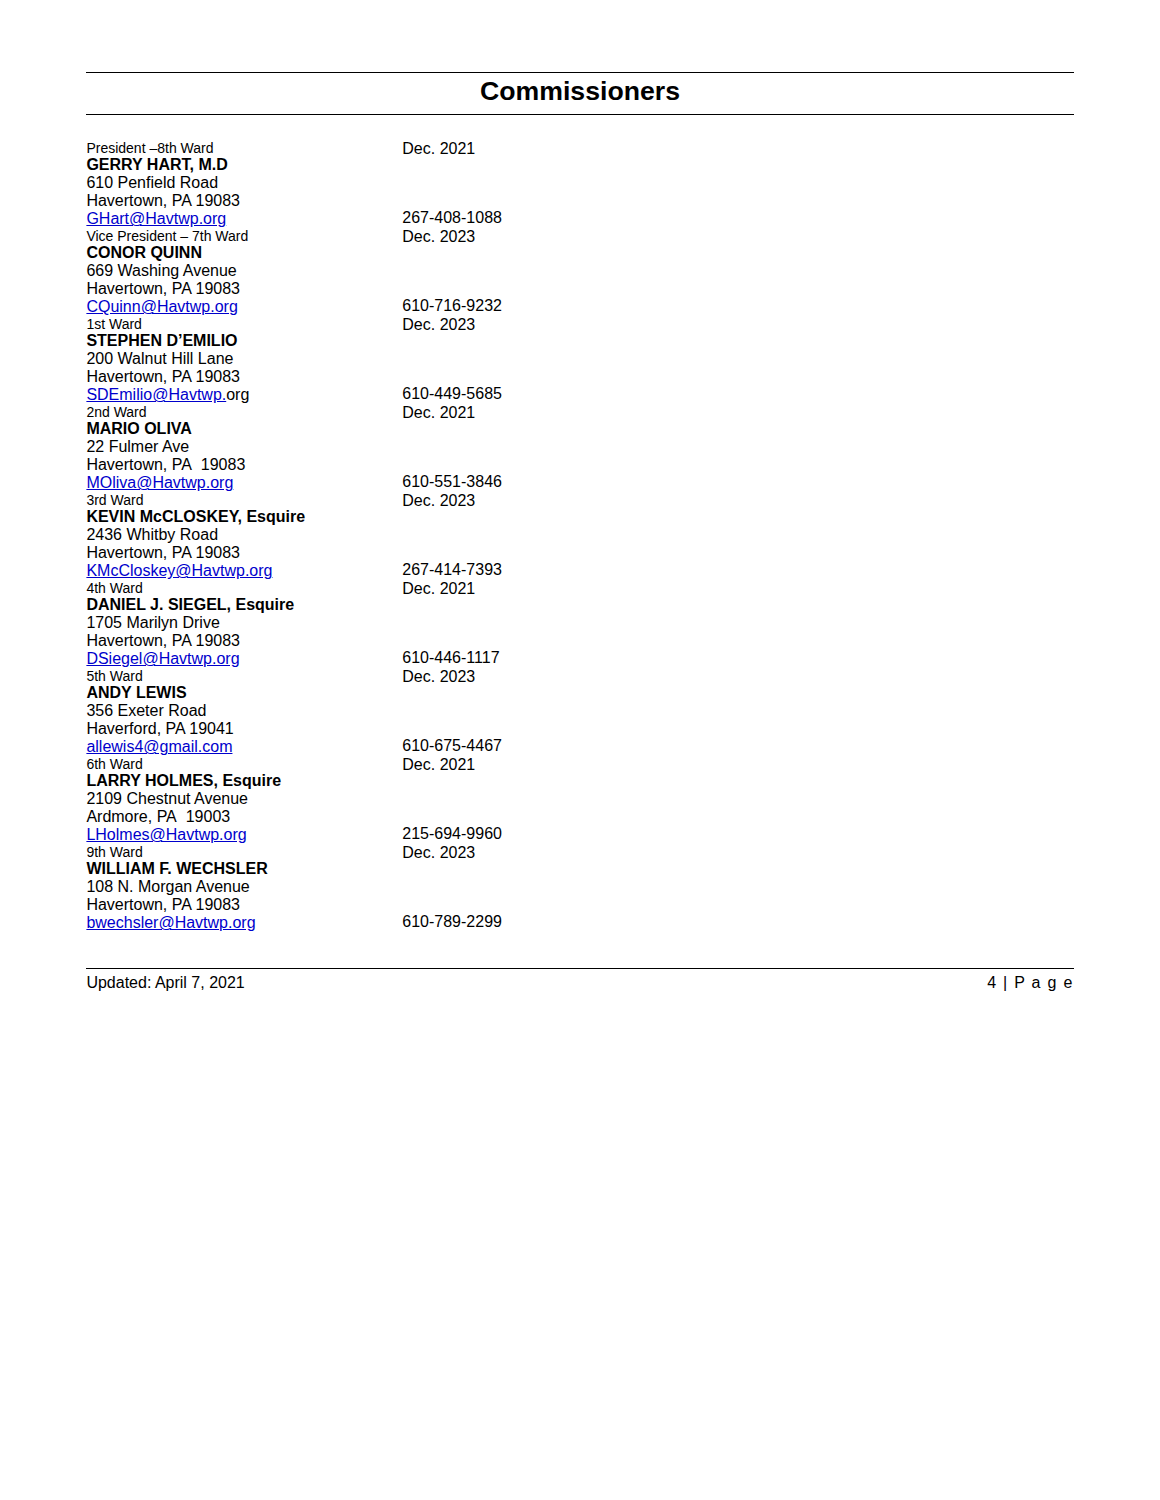Commissioners
| President –8th Ward GERRY HART, M.D 610 Penfield Road Havertown, PA 19083 GHart@Havtwp.org | Dec. 2021 267-408-1088 |
| Vice President – 7th Ward CONOR QUINN 669 Washing Avenue Havertown, PA 19083 CQuinn@Havtwp.org | Dec. 2023 610-716-9232 |
| 1st Ward STEPHEN D’EMILIO 200 Walnut Hill Lane Havertown, PA 19083 SDEmilio@Havtwp. org | Dec. 2023 610-449-5685 |
| 2nd Ward MARIO OLIVA 22 Fulmer Ave Havertown, PA 19083 MOliva@Havtwp.org | Dec. 2021 610-551-3846 |
| 3rd Ward KEVIN McCLOSKEY, Esquire 2436 Whitby Road Havertown, PA 19083 KMcCloskey@Havtwp.org | Dec. 2023 267-414-7393 |
| 4th Ward DANIEL J. SIEGEL, Esquire 1705 Marilyn Drive Havertown, PA 19083 DSiegel@Havtwp.org | Dec. 2021 610-446-1117 |
| 5th Ward ANDY LEWIS 356 Exeter Road Haverford, PA 19041 allewis4@gmail.com | Dec. 2023 610-675-4467 |
| 6th Ward LARRY HOLMES, Esquire 2109 Chestnut Avenue Ardmore, PA 19003 LHolmes@Havtwp.org | Dec. 2021 215-694-9960 |
| 9th Ward WILLIAM F. WECHSLER 108 N. Morgan Avenue Havertown, PA 19083 bwechsler@Havtwp.org | Dec. 2023 610-789-2299 |
Updated: April 7, 2021
4 | P a g e